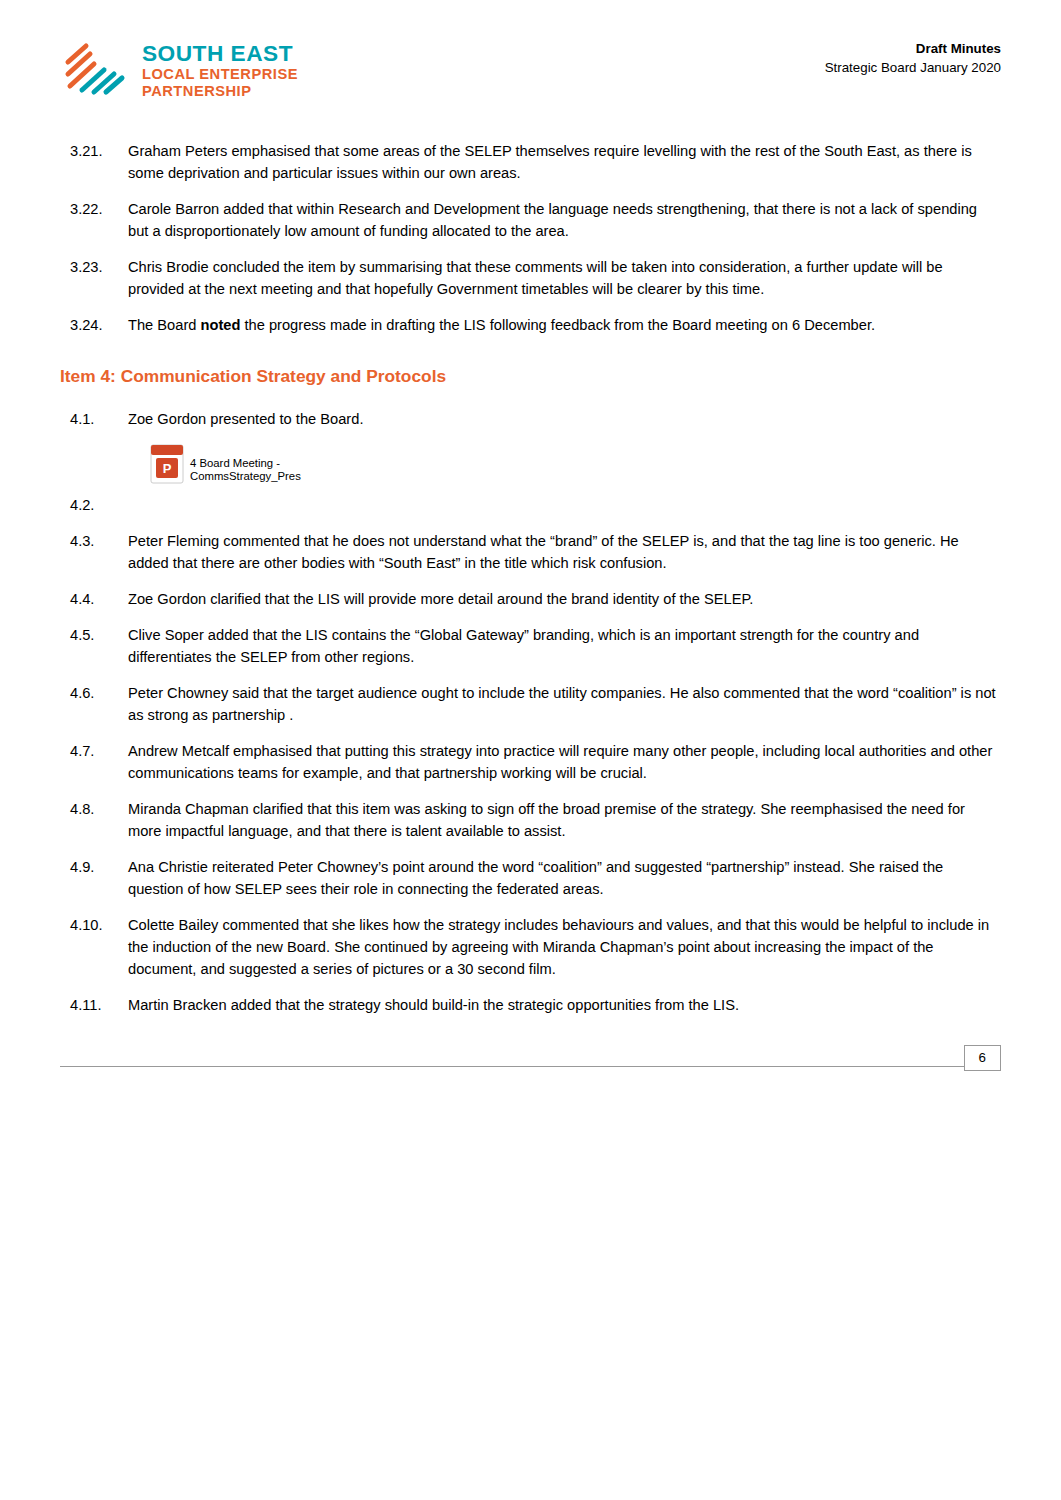SOUTH EAST
LOCAL ENTERPRISE
PARTNERSHIP
Draft Minutes
Strategic Board January 2020
3.21. Graham Peters emphasised that some areas of the SELEP themselves require levelling with the rest of the South East, as there is some deprivation and particular issues within our own areas.
3.22. Carole Barron added that within Research and Development the language needs strengthening, that there is not a lack of spending but a disproportionately low amount of funding allocated to the area.
3.23. Chris Brodie concluded the item by summarising that these comments will be taken into consideration, a further update will be provided at the next meeting and that hopefully Government timetables will be clearer by this time.
3.24. The Board noted the progress made in drafting the LIS following feedback from the Board meeting on 6 December.
Item 4: Communication Strategy and Protocols
4.1. Zoe Gordon presented to the Board.
P
4 Board Meeting - CommsStrategy_Pres
4.2.
4.3. Peter Fleming commented that he does not understand what the “brand” of the SELEP is, and that the tag line is too generic. He added that there are other bodies with “South East” in the title which risk confusion.
4.4. Zoe Gordon clarified that the LIS will provide more detail around the brand identity of the SELEP.
4.5. Clive Soper added that the LIS contains the “Global Gateway” branding, which is an important strength for the country and differentiates the SELEP from other regions.
4.6. Peter Chowney said that the target audience ought to include the utility companies. He also commented that the word “coalition” is not as strong as partnership .
4.7. Andrew Metcalf emphasised that putting this strategy into practice will require many other people, including local authorities and other communications teams for example, and that partnership working will be crucial.
4.8. Miranda Chapman clarified that this item was asking to sign off the broad premise of the strategy. She reemphasised the need for more impactful language, and that there is talent available to assist.
4.9. Ana Christie reiterated Peter Chowney’s point around the word “coalition” and suggested “partnership” instead. She raised the question of how SELEP sees their role in connecting the federated areas.
4.10. Colette Bailey commented that she likes how the strategy includes behaviours and values, and that this would be helpful to include in the induction of the new Board. She continued by agreeing with Miranda Chapman’s point about increasing the impact of the document, and suggested a series of pictures or a 30 second film.
4.11. Martin Bracken added that the strategy should build-in the strategic opportunities from the LIS.
6